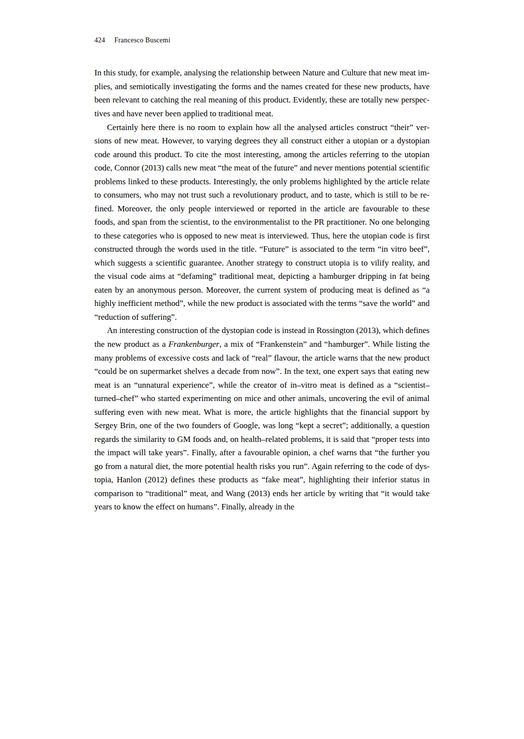424 Francesco Buscemi
In this study, for example, analysing the relationship between Nature and Culture that new meat implies, and semiotically investigating the forms and the names created for these new products, have been relevant to catching the real meaning of this product. Evidently, these are totally new perspectives and have never been applied to traditional meat.
Certainly here there is no room to explain how all the analysed articles construct “their” versions of new meat. However, to varying degrees they all construct either a utopian or a dystopian code around this product. To cite the most interesting, among the articles referring to the utopian code, Connor (2013) calls new meat “the meat of the future” and never mentions potential scientific problems linked to these products. Interestingly, the only problems highlighted by the article relate to consumers, who may not trust such a revolutionary product, and to taste, which is still to be refined. Moreover, the only people interviewed or reported in the article are favourable to these foods, and span from the scientist, to the environmentalist to the PR practitioner. No one belonging to these categories who is opposed to new meat is interviewed. Thus, here the utopian code is first constructed through the words used in the title. “Future” is associated to the term “in vitro beef”, which suggests a scientific guarantee. Another strategy to construct utopia is to vilify reality, and the visual code aims at “defaming” traditional meat, depicting a hamburger dripping in fat being eaten by an anonymous person. Moreover, the current system of producing meat is defined as “a highly inefficient method”, while the new product is associated with the terms “save the world” and “reduction of suffering”.
An interesting construction of the dystopian code is instead in Rossington (2013), which defines the new product as a Frankenburger, a mix of “Frankenstein” and “hamburger”. While listing the many problems of excessive costs and lack of “real” flavour, the article warns that the new product “could be on supermarket shelves a decade from now”. In the text, one expert says that eating new meat is an “unnatural experience”, while the creator of in–vitro meat is defined as a “scientist–turned–chef” who started experimenting on mice and other animals, uncovering the evil of animal suffering even with new meat. What is more, the article highlights that the financial support by Sergey Brin, one of the two founders of Google, was long “kept a secret”; additionally, a question regards the similarity to GM foods and, on health–related problems, it is said that “proper tests into the impact will take years”. Finally, after a favourable opinion, a chef warns that “the further you go from a natural diet, the more potential health risks you run”. Again referring to the code of dystopia, Hanlon (2012) defines these products as “fake meat”, highlighting their inferior status in comparison to “traditional” meat, and Wang (2013) ends her article by writing that “it would take years to know the effect on humans”. Finally, already in the